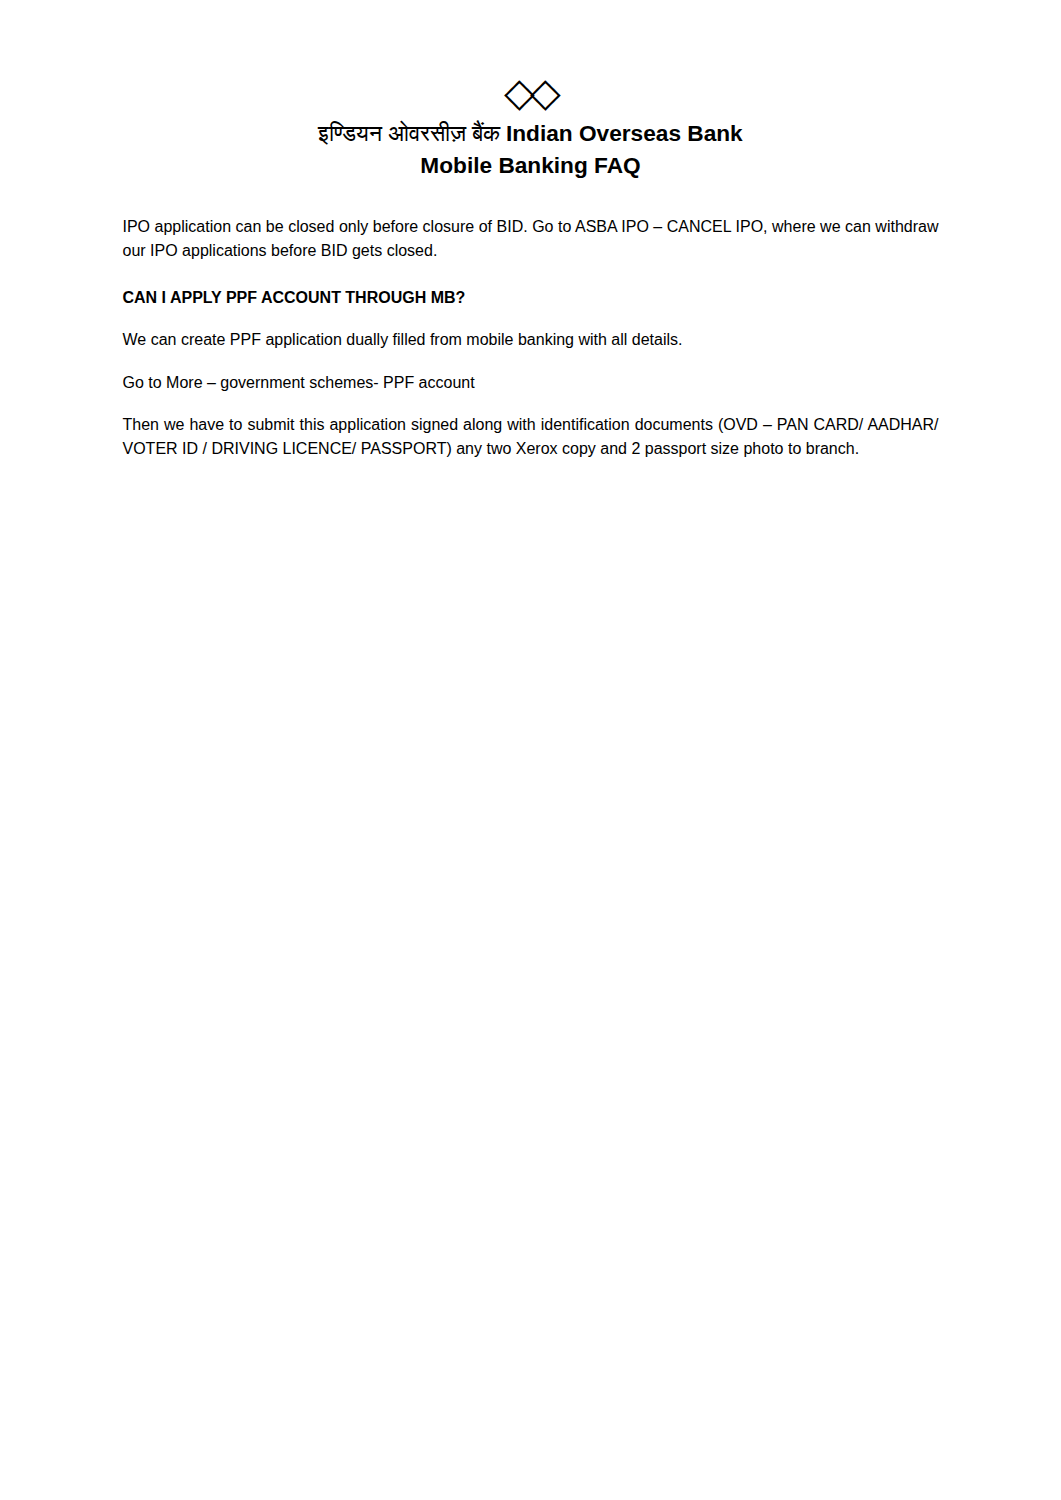◇◇
इण्डियन ओवरसीज़ बैंक Indian Overseas Bank
Mobile Banking FAQ
IPO application can be closed only before closure of BID. Go to ASBA IPO – CANCEL IPO, where we can withdraw our IPO applications before BID gets closed.
Can I apply PPF account through MB?
We can create PPF application dually filled from mobile banking with all details.
Go to More – government schemes- PPF account
Then we have to submit this application signed along with identification documents (OVD – PAN CARD/ AADHAR/ VOTER ID / DRIVING LICENCE/ PASSPORT) any two Xerox copy and 2 passport size photo to branch.